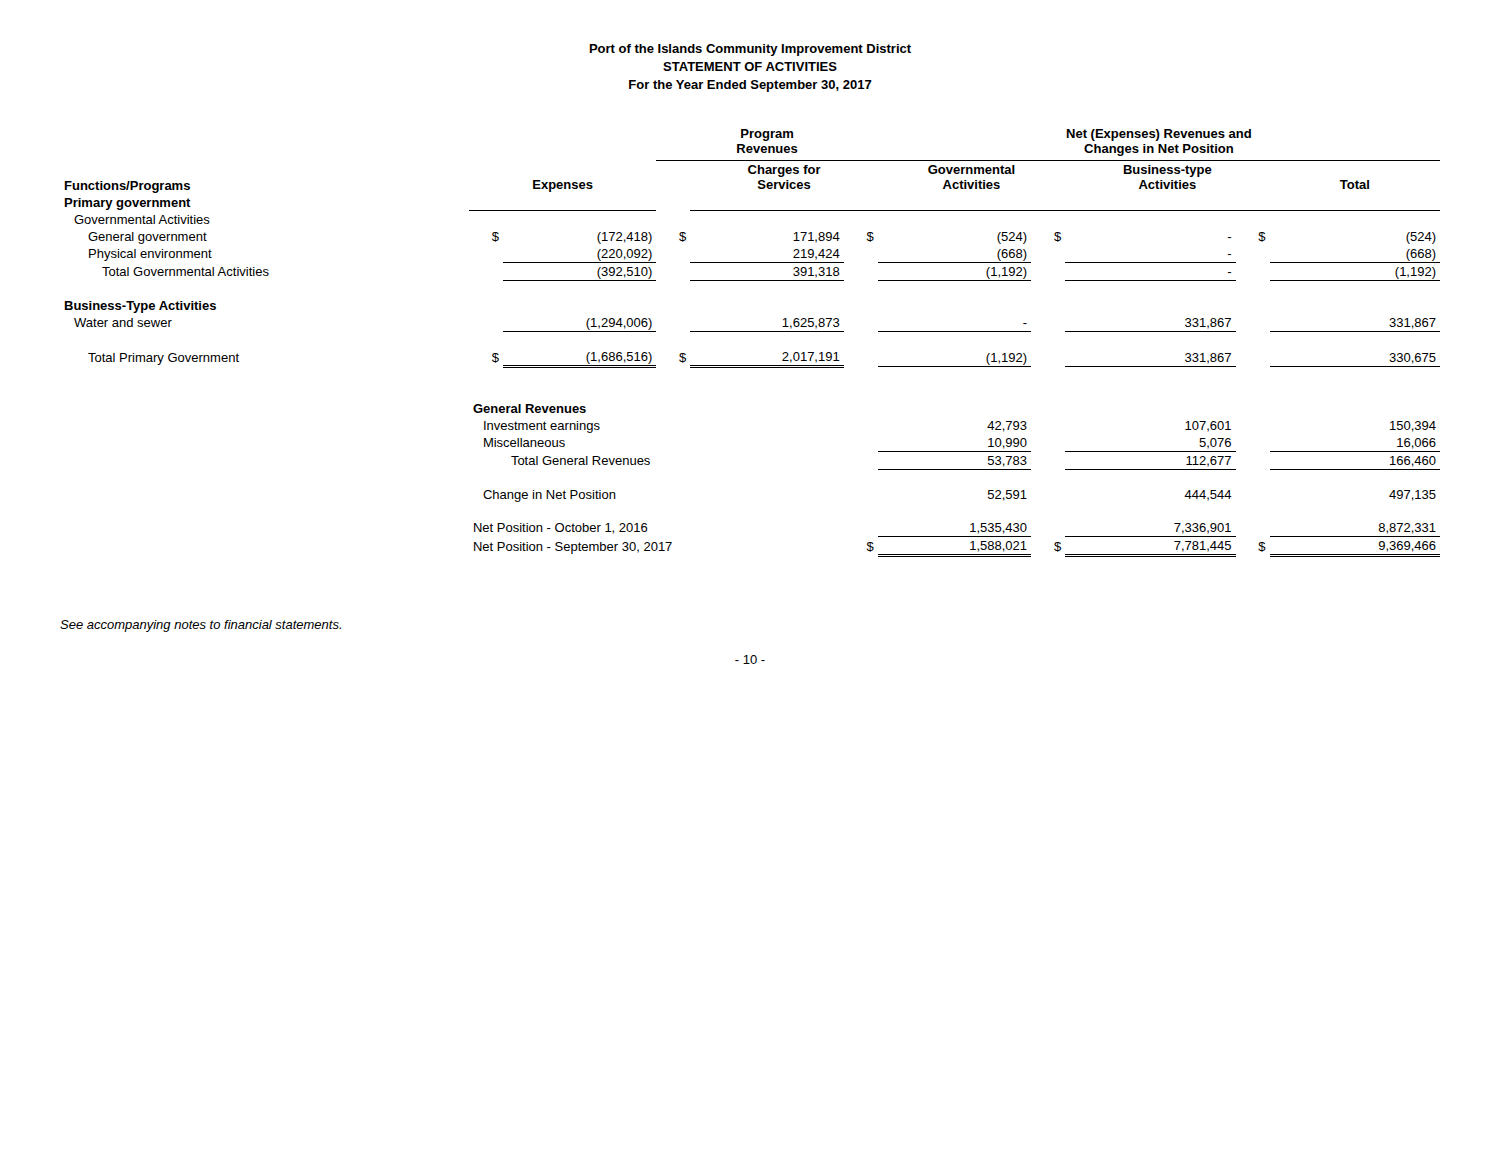Port of the Islands Community Improvement District
STATEMENT OF ACTIVITIES
For the Year Ended September 30, 2017
| | | | Program Revenues | Net (Expenses) Revenues and Changes in Net Position |
| Functions/Programs | Expenses | | Charges for Services | Governmental Activities | Business-type Activities | Total |
| Primary government | | | | | | |
| Governmental Activities | | | | | | | | | | |
| General government | $ | (172,418) | $ | 171,894 | $ | (524) | $ | - | $ | (524) |
| Physical environment | | (220,092) | | 219,424 | | (668) | | - | | (668) |
| Total Governmental Activities | | (392,510) | | 391,318 | | (1,192) | | - | | (1,192) |
| Business-Type Activities | | | | | | | | | | |
| Water and sewer | | (1,294,006) | | 1,625,873 | | - | | 331,867 | | 331,867 |
| Total Primary Government | $ | (1,686,516) | $ | 2,017,191 | | (1,192) | | 331,867 | | 330,675 |
| | General Revenues | | | | | | |
| | Investment earnings | | 42,793 | | 107,601 | | 150,394 |
| | Miscellaneous | | 10,990 | | 5,076 | | 16,066 |
| | Total General Revenues | | 53,783 | | 112,677 | | 166,460 |
| | Change in Net Position | | 52,591 | | 444,544 | | 497,135 |
| | Net Position - October 1, 2016 | | 1,535,430 | | 7,336,901 | | 8,872,331 |
| | Net Position - September 30, 2017 | $ | 1,588,021 | $ | 7,781,445 | $ | 9,369,466 |
See accompanying notes to financial statements.
- 10 -